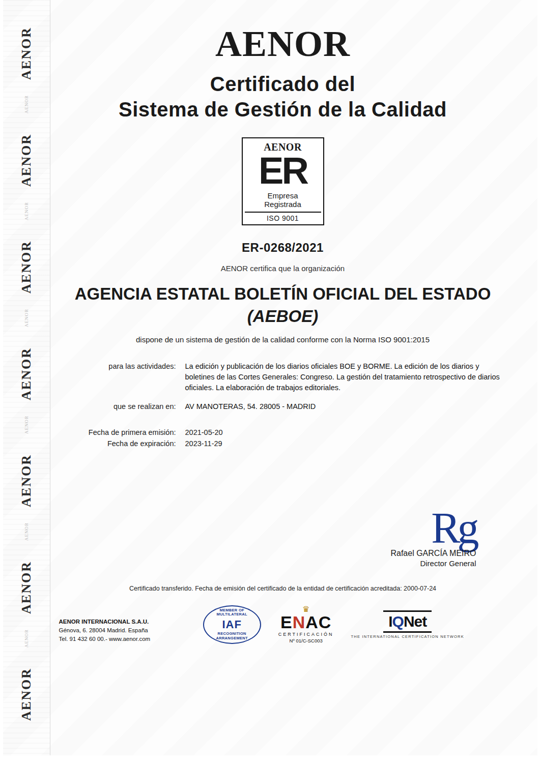AENOR
AENOR
AENOR
AENOR
AENOR
AENOR
AENOR
AENOR
AENOR
AENOR
AENOR
AENOR
AENOR
AENOR
Certificado del
Sistema de Gestión de la Calidad
AENOR
ER
Empresa
Registrada
ISO 9001
ER-0268/2021
AENOR certifica que la organización
AGENCIA ESTATAL BOLETÍN OFICIAL DEL ESTADO (AEBOE)
dispone de un sistema de gestión de la calidad conforme con la Norma ISO 9001:2015
| para las actividades: | La edición y publicación de los diarios oficiales BOE y BORME. La edición de los diarios y boletines de las Cortes Generales: Congreso. La gestión del tratamiento retrospectivo de diarios oficiales. La elaboración de trabajos editoriales. |
| que se realizan en: | AV MANOTERAS, 54. 28005 - MADRID |
| Fecha de primera emisión: | 2021-05-20 |
| Fecha de expiración: | 2023-11-29 |
Rg
Rafael GARCÍA MEIRO
Director General
Certificado transferido. Fecha de emisión del certificado de la entidad de certificación acreditada: 2000-07-24
AENOR INTERNACIONAL S.A.U.
Génova, 6. 28004 Madrid. España
Tel. 91 432 60 00.- www.aenor.com
MEMBER OF MULTILATERAL IAF RECOGNITION ARRANGEMENT
♛
ENAC
CERTIFICACIÓN
Nº 01/C-SC003
IQNet
THE INTERNATIONAL CERTIFICATION NETWORK